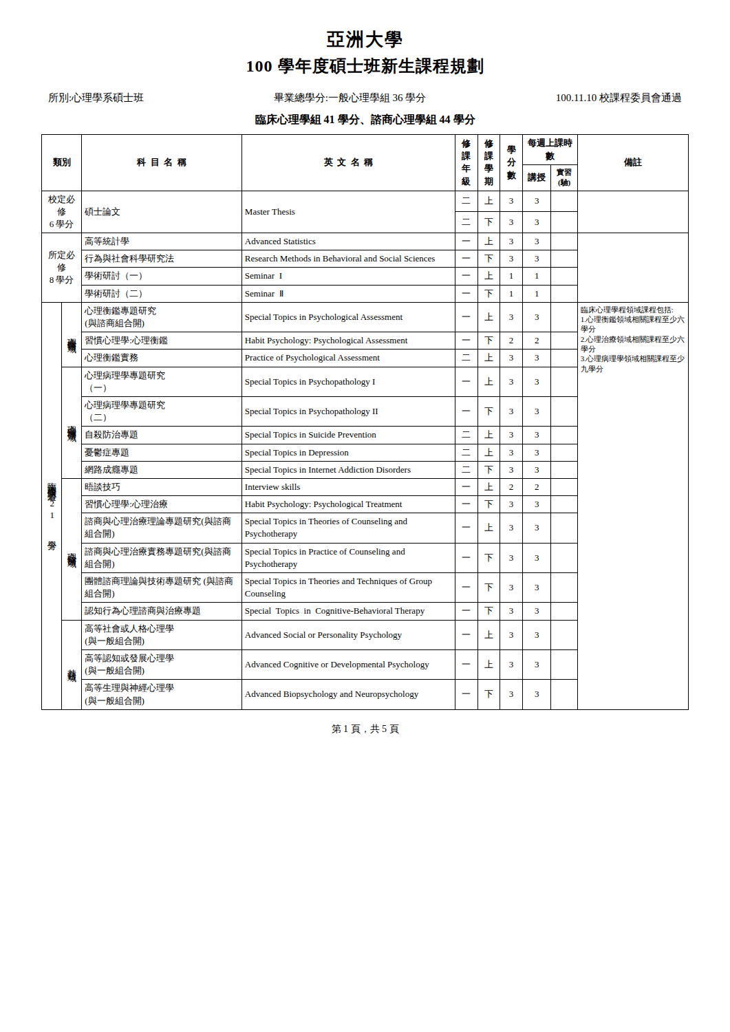亞洲大學
100 學年度碩士班新生課程規劃
所別:心理學系碩士班 畢業總學分:一般心理學組 36 學分 100.11.10 校課程委員會通過
臨床心理學組 41 學分、諮商心理學組 44 學分
| 類別 | 科 目 名 稱 | 英 文 名 稱 | 修課 年級 | 修課 學期 | 學分 數 | 每週上課時數 | 備註 |
| --- | --- | --- | --- | --- | --- | --- | --- |
| 講授 | 實習 (驗) |
| 校定必修 6 學分 | 碩士論文 | Master Thesis | 二 | 上 | 3 | 3 | | |
| 二 | 下 | 3 | 3 | |
| 所定必修 8 學分 | 高等統計學 | Advanced Statistics | 一 | 上 | 3 | 3 | | |
| 行為與社會科學研究法 | Research Methods in Behavioral and Social Sciences | 一 | 下 | 3 | 3 | |
| 學術研討（一） | Seminar I | 一 | 上 | 1 | 1 | |
| 學術研討（二） | Seminar Ⅱ | 一 | 下 | 1 | 1 | |
| 臨床心理學組必選 21 學分 | 心理衡鑑領域 | 心理衡鑑專題研究 (與諮商組合開) | Special Topics in Psychological Assessment | 一 | 上 | 3 | 3 | | 臨床心理學程領域課程包括: 1.心理衡鑑領域相關課程至少六學分 2.心理治療領域相關課程至少六學分 3.心理病理學領域相關課程至少九學分 |
| 習慣心理學:心理衡鑑 | Habit Psychology: Psychological Assessment | 一 | 下 | 2 | 2 | |
| 心理衡鑑實務 | Practice of Psychological Assessment | 二 | 上 | 3 | 3 | |
| 心理病理學領域 | 心理病理學專題研究 （一） | Special Topics in Psychopathology I | 一 | 上 | 3 | 3 | |
| 心理病理學專題研究 （二） | Special Topics in Psychopathology II | 一 | 下 | 3 | 3 | |
| 自殺防治專題 | Special Topics in Suicide Prevention | 二 | 上 | 3 | 3 | |
| 憂鬱症專題 | Special Topics in Depression | 二 | 上 | 3 | 3 | |
| 網路成癮專題 | Special Topics in Internet Addiction Disorders | 二 | 下 | 3 | 3 | |
| 心理治療領域 | 晤談技巧 | Interview skills | 一 | 上 | 2 | 2 | |
| 習慣心理學:心理治療 | Habit Psychology: Psychological Treatment | 一 | 下 | 3 | 3 | |
| 諮商與心理治療理論專題研究(與諮商組合開) | Special Topics in Theories of Counseling and Psychotherapy | 一 | 上 | 3 | 3 | |
| 諮商與心理治療實務專題研究(與諮商組合開) | Special Topics in Practice of Counseling and Psychotherapy | 一 | 下 | 3 | 3 | |
| 團體諮商理論與技術專題研究 (與諮商組合開) | Special Topics in Theories and Techniques of Group Counseling | 一 | 下 | 3 | 3 | |
| 認知行為心理諮商與治療專題 | Special Topics in Cognitive-Behavioral Therapy | 一 | 下 | 3 | 3 | |
| 其它領域 | 高等社會或人格心理學 (與一般組合開) | Advanced Social or Personality Psychology | 一 | 上 | 3 | 3 | |
| 高等認知或發展心理學 (與一般組合開) | Advanced Cognitive or Developmental Psychology | 一 | 上 | 3 | 3 | |
| 高等生理與神經心理學 (與一般組合開) | Advanced Biopsychology and Neuropsychology | 一 | 下 | 3 | 3 | |
第 1 頁，共 5 頁